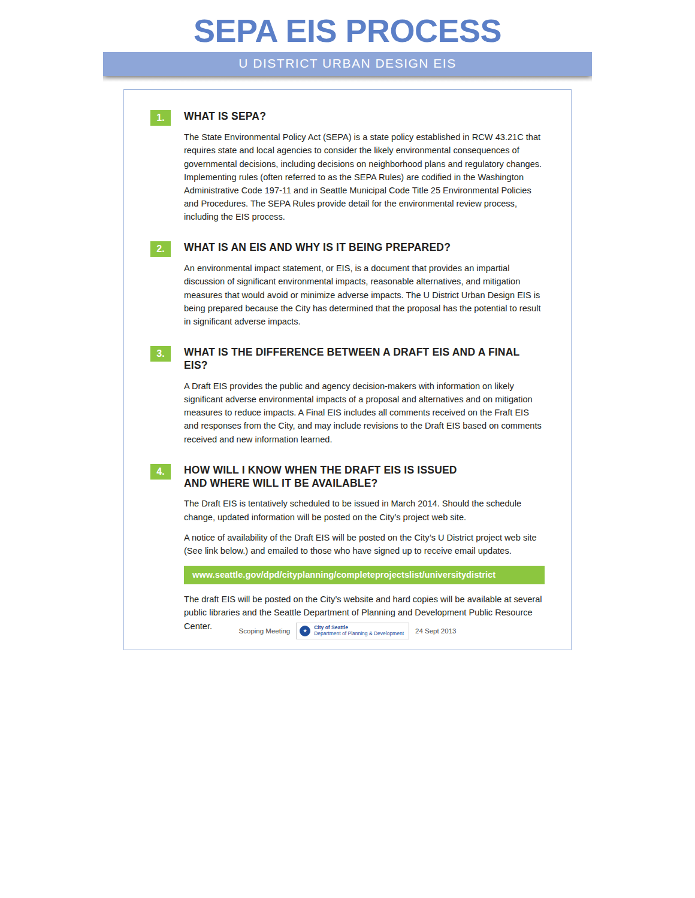SEPA EIS Process
U District Urban Design EIS
1.
What is SEPA?
The State Environmental Policy Act (SEPA) is a state policy established in RCW 43.21C that requires state and local agencies to consider the likely environmental consequences of governmental decisions, including decisions on neighborhood plans and regulatory changes. Implementing rules (often referred to as the SEPA Rules) are codified in the Washington Administrative Code 197-11 and in Seattle Municipal Code Title 25 Environmental Policies and Procedures. The SEPA Rules provide detail for the environmental review process, including the EIS process.
2.
What is an EIS and why is it being prepared?
An environmental impact statement, or EIS, is a document that provides an impartial discussion of significant environmental impacts, reasonable alternatives, and mitigation measures that would avoid or minimize adverse impacts. The U District Urban Design EIS is being prepared because the City has determined that the proposal has the potential to result in significant adverse impacts.
3.
What is the difference between a Draft EIS and a Final EIS?
A Draft EIS provides the public and agency decision-makers with information on likely significant adverse environmental impacts of a proposal and alternatives and on mitigation measures to reduce impacts. A Final EIS includes all comments received on the Fraft EIS and responses from the City, and may include revisions to the Draft EIS based on comments received and new information learned.
4.
How will I know when the Draft EIS is issued
and where will it be available?
The Draft EIS is tentatively scheduled to be issued in March 2014. Should the schedule change, updated information will be posted on the City’s project web site.
A notice of availability of the Draft EIS will be posted on the City’s U District project web site (See link below.) and emailed to those who have signed up to receive email updates.
www.seattle.gov/dpd/cityplanning/completeprojectslist/universitydistrict
The draft EIS will be posted on the City’s website and hard copies will be available at several public libraries and the Seattle Department of Planning and Development Public Resource Center.
Scoping Meeting ★ City of Seattle Department of Planning & Development 24 Sept 2013